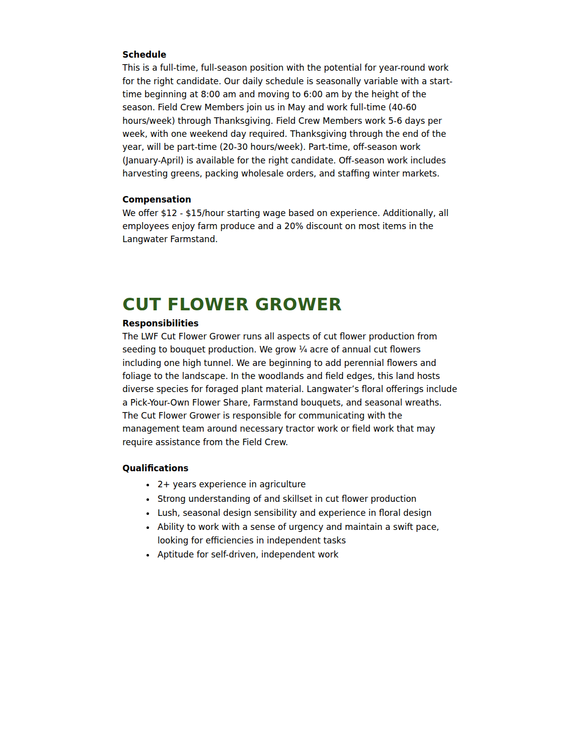Schedule
This is a full-time, full-season position with the potential for year-round work for the right candidate. Our daily schedule is seasonally variable with a start-time beginning at 8:00 am and moving to 6:00 am by the height of the season. Field Crew Members join us in May and work full-time (40-60 hours/week) through Thanksgiving. Field Crew Members work 5-6 days per week, with one weekend day required. Thanksgiving through the end of the year, will be part-time (20-30 hours/week). Part-time, off-season work (January-April) is available for the right candidate. Off-season work includes harvesting greens, packing wholesale orders, and staffing winter markets.
Compensation
We offer $12 - $15/hour starting wage based on experience. Additionally, all employees enjoy farm produce and a 20% discount on most items in the Langwater Farmstand.
CUT FLOWER GROWER
Responsibilities
The LWF Cut Flower Grower runs all aspects of cut flower production from seeding to bouquet production. We grow ¼ acre of annual cut flowers including one high tunnel. We are beginning to add perennial flowers and foliage to the landscape. In the woodlands and field edges, this land hosts diverse species for foraged plant material. Langwater’s floral offerings include a Pick-Your-Own Flower Share, Farmstand bouquets, and seasonal wreaths. The Cut Flower Grower is responsible for communicating with the management team around necessary tractor work or field work that may require assistance from the Field Crew.
Qualifications
2+ years experience in agriculture
Strong understanding of and skillset in cut flower production
Lush, seasonal design sensibility and experience in floral design
Ability to work with a sense of urgency and maintain a swift pace, looking for efficiencies in independent tasks
Aptitude for self-driven, independent work